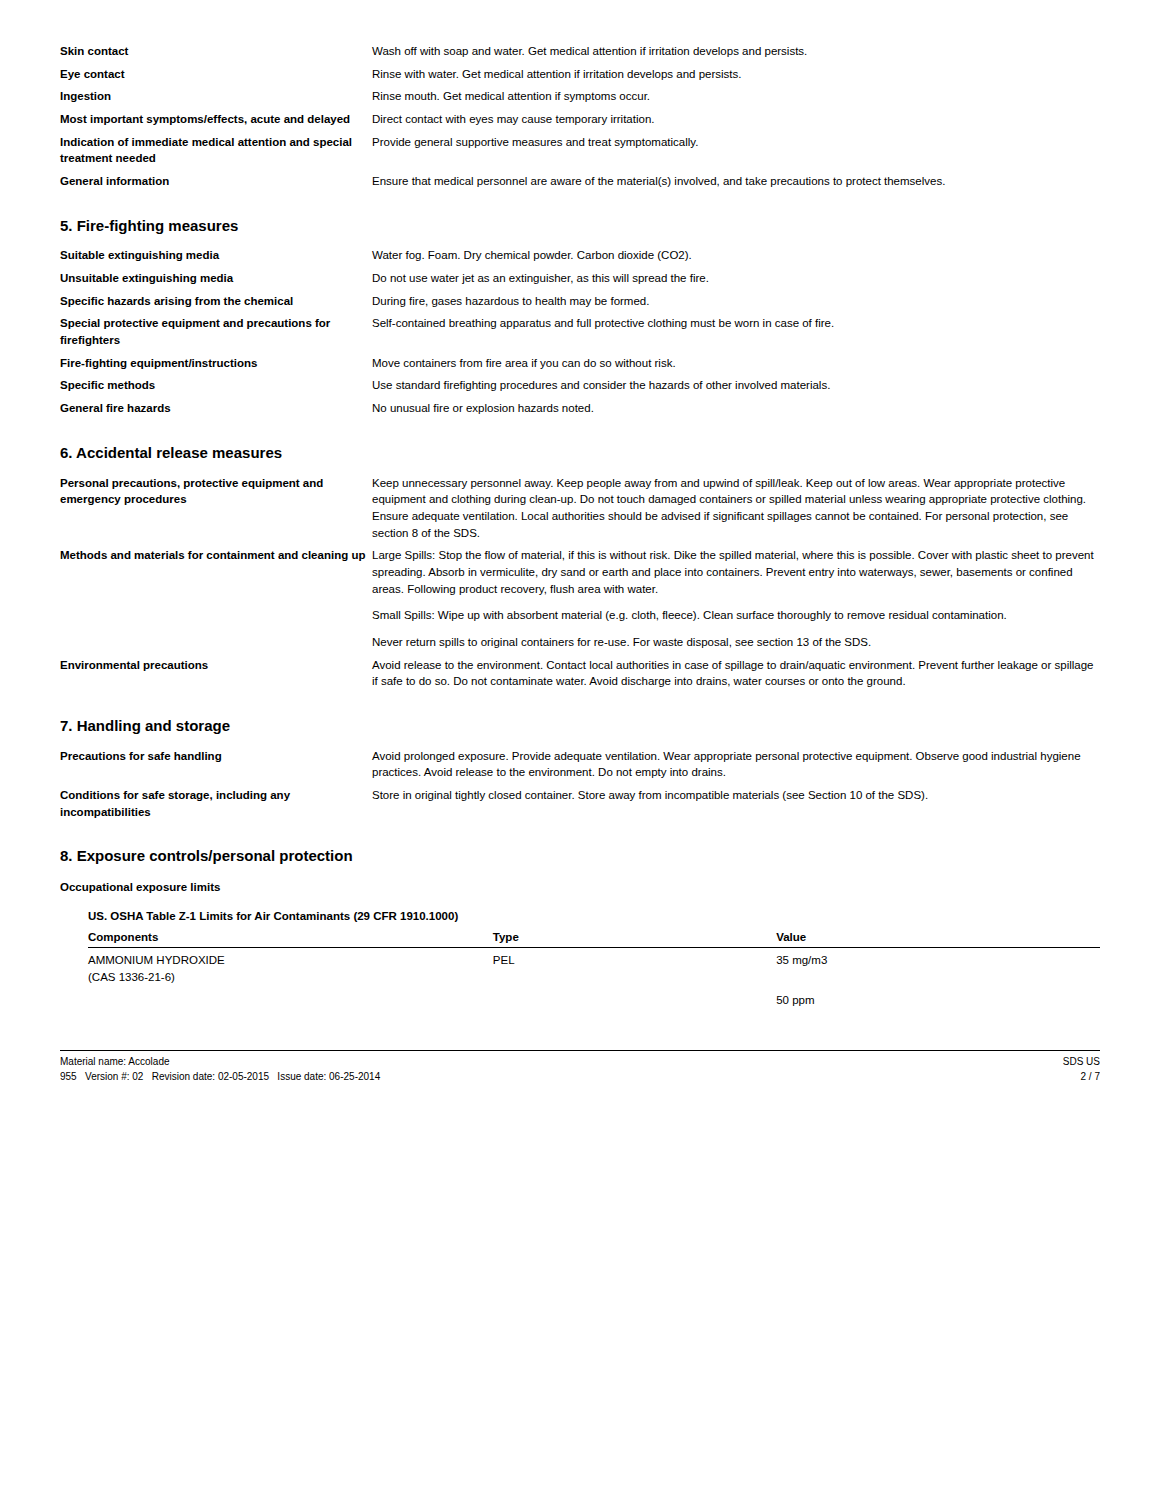| Skin contact | Wash off with soap and water. Get medical attention if irritation develops and persists. |
| Eye contact | Rinse with water. Get medical attention if irritation develops and persists. |
| Ingestion | Rinse mouth. Get medical attention if symptoms occur. |
| Most important symptoms/effects, acute and delayed | Direct contact with eyes may cause temporary irritation. |
| Indication of immediate medical attention and special treatment needed | Provide general supportive measures and treat symptomatically. |
| General information | Ensure that medical personnel are aware of the material(s) involved, and take precautions to protect themselves. |
5. Fire-fighting measures
| Suitable extinguishing media | Water fog. Foam. Dry chemical powder. Carbon dioxide (CO2). |
| Unsuitable extinguishing media | Do not use water jet as an extinguisher, as this will spread the fire. |
| Specific hazards arising from the chemical | During fire, gases hazardous to health may be formed. |
| Special protective equipment and precautions for firefighters | Self-contained breathing apparatus and full protective clothing must be worn in case of fire. |
| Fire-fighting equipment/instructions | Move containers from fire area if you can do so without risk. |
| Specific methods | Use standard firefighting procedures and consider the hazards of other involved materials. |
| General fire hazards | No unusual fire or explosion hazards noted. |
6. Accidental release measures
| Personal precautions, protective equipment and emergency procedures | Keep unnecessary personnel away. Keep people away from and upwind of spill/leak. Keep out of low areas. Wear appropriate protective equipment and clothing during clean-up. Do not touch damaged containers or spilled material unless wearing appropriate protective clothing. Ensure adequate ventilation. Local authorities should be advised if significant spillages cannot be contained. For personal protection, see section 8 of the SDS. |
| Methods and materials for containment and cleaning up | Large Spills: Stop the flow of material, if this is without risk. Dike the spilled material, where this is possible. Cover with plastic sheet to prevent spreading. Absorb in vermiculite, dry sand or earth and place into containers. Prevent entry into waterways, sewer, basements or confined areas. Following product recovery, flush area with water. Small Spills: Wipe up with absorbent material (e.g. cloth, fleece). Clean surface thoroughly to remove residual contamination. Never return spills to original containers for re-use. For waste disposal, see section 13 of the SDS. |
| Environmental precautions | Avoid release to the environment. Contact local authorities in case of spillage to drain/aquatic environment. Prevent further leakage or spillage if safe to do so. Do not contaminate water. Avoid discharge into drains, water courses or onto the ground. |
7. Handling and storage
| Precautions for safe handling | Avoid prolonged exposure. Provide adequate ventilation. Wear appropriate personal protective equipment. Observe good industrial hygiene practices. Avoid release to the environment. Do not empty into drains. |
| Conditions for safe storage, including any incompatibilities | Store in original tightly closed container. Store away from incompatible materials (see Section 10 of the SDS). |
8. Exposure controls/personal protection
Occupational exposure limits
US. OSHA Table Z-1 Limits for Air Contaminants (29 CFR 1910.1000)
| Components | Type | Value |
| --- | --- | --- |
| AMMONIUM HYDROXIDE (CAS 1336-21-6) | PEL | 35 mg/m3 |
| | | 50 ppm |
Material name: Accolade
SDS US
955 Version #: 02 Revision date: 02-05-2015 Issue date: 06-25-2014
2 / 7